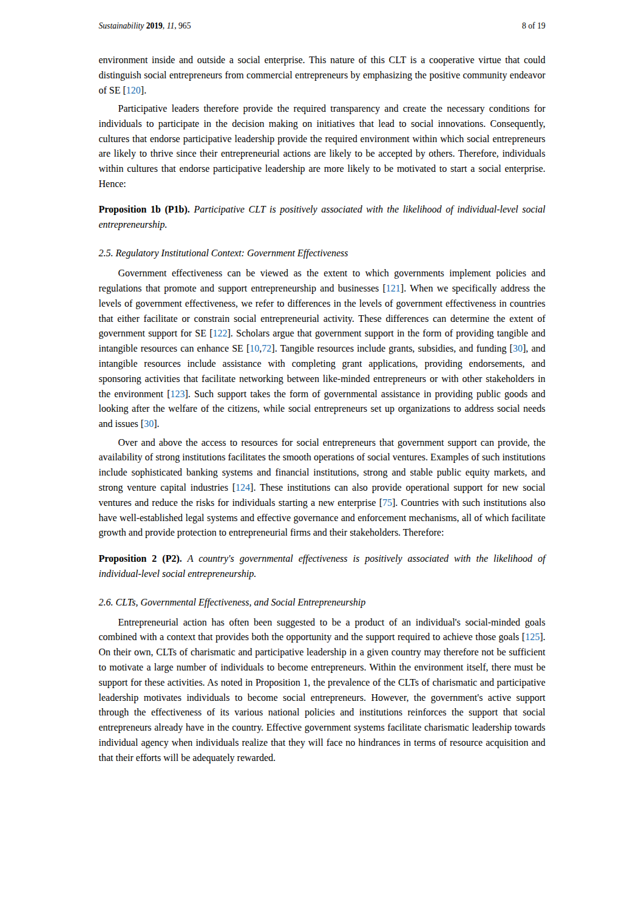Sustainability 2019, 11, 965
8 of 19
environment inside and outside a social enterprise. This nature of this CLT is a cooperative virtue that could distinguish social entrepreneurs from commercial entrepreneurs by emphasizing the positive community endeavor of SE [120].
Participative leaders therefore provide the required transparency and create the necessary conditions for individuals to participate in the decision making on initiatives that lead to social innovations. Consequently, cultures that endorse participative leadership provide the required environment within which social entrepreneurs are likely to thrive since their entrepreneurial actions are likely to be accepted by others. Therefore, individuals within cultures that endorse participative leadership are more likely to be motivated to start a social enterprise. Hence:
Proposition 1b (P1b). Participative CLT is positively associated with the likelihood of individual-level social entrepreneurship.
2.5. Regulatory Institutional Context: Government Effectiveness
Government effectiveness can be viewed as the extent to which governments implement policies and regulations that promote and support entrepreneurship and businesses [121]. When we specifically address the levels of government effectiveness, we refer to differences in the levels of government effectiveness in countries that either facilitate or constrain social entrepreneurial activity. These differences can determine the extent of government support for SE [122]. Scholars argue that government support in the form of providing tangible and intangible resources can enhance SE [10,72]. Tangible resources include grants, subsidies, and funding [30], and intangible resources include assistance with completing grant applications, providing endorsements, and sponsoring activities that facilitate networking between like-minded entrepreneurs or with other stakeholders in the environment [123]. Such support takes the form of governmental assistance in providing public goods and looking after the welfare of the citizens, while social entrepreneurs set up organizations to address social needs and issues [30].
Over and above the access to resources for social entrepreneurs that government support can provide, the availability of strong institutions facilitates the smooth operations of social ventures. Examples of such institutions include sophisticated banking systems and financial institutions, strong and stable public equity markets, and strong venture capital industries [124]. These institutions can also provide operational support for new social ventures and reduce the risks for individuals starting a new enterprise [75]. Countries with such institutions also have well-established legal systems and effective governance and enforcement mechanisms, all of which facilitate growth and provide protection to entrepreneurial firms and their stakeholders. Therefore:
Proposition 2 (P2). A country's governmental effectiveness is positively associated with the likelihood of individual-level social entrepreneurship.
2.6. CLTs, Governmental Effectiveness, and Social Entrepreneurship
Entrepreneurial action has often been suggested to be a product of an individual's social-minded goals combined with a context that provides both the opportunity and the support required to achieve those goals [125]. On their own, CLTs of charismatic and participative leadership in a given country may therefore not be sufficient to motivate a large number of individuals to become entrepreneurs. Within the environment itself, there must be support for these activities. As noted in Proposition 1, the prevalence of the CLTs of charismatic and participative leadership motivates individuals to become social entrepreneurs. However, the government's active support through the effectiveness of its various national policies and institutions reinforces the support that social entrepreneurs already have in the country. Effective government systems facilitate charismatic leadership towards individual agency when individuals realize that they will face no hindrances in terms of resource acquisition and that their efforts will be adequately rewarded.